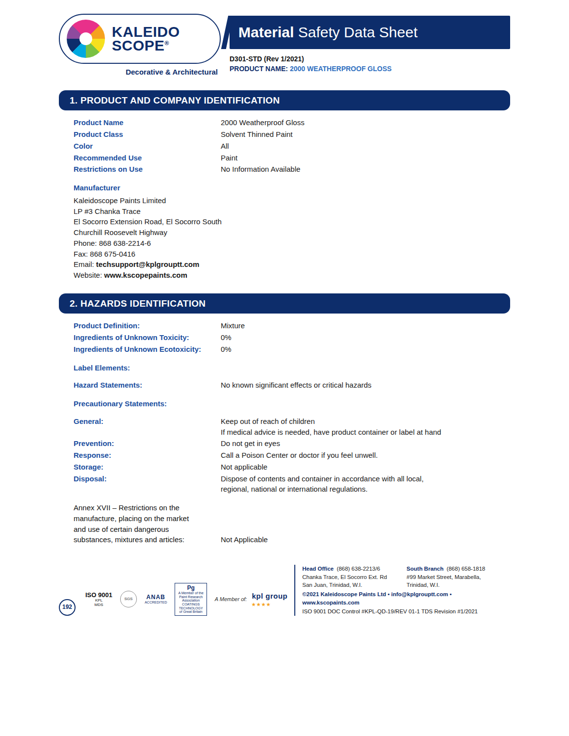KALEIDOSCOPE®
Decorative & Architectural
Material Safety Data Sheet
D301-STD (Rev 1/2021)
PRODUCT NAME: 2000 WEATHERPROOF GLOSS
1. PRODUCT AND COMPANY IDENTIFICATION
Product Name
2000 Weatherproof Gloss
Product Class
Solvent Thinned Paint
Color
All
Recommended Use
Paint
Restrictions on Use
No Information Available
Manufacturer
Kaleidoscope Paints Limited
LP #3 Chanka Trace
El Socorro Extension Road, El Socorro South
Churchill Roosevelt Highway
Phone: 868 638-2214-6
Fax: 868 675-0416
Email: techsupport@kplgrouptt.com
Website: www.kscopepaints.com
2. HAZARDS IDENTIFICATION
Product Definition:
Mixture
Ingredients of Unknown Toxicity:
0%
Ingredients of Unknown Ecotoxicity:
0%
Label Elements:
Hazard Statements:
No known significant effects or critical hazards
Precautionary Statements:
General:
Keep out of reach of children
If medical advice is needed, have product container or label at hand
Prevention:
Do not get in eyes
Response:
Call a Poison Center or doctor if you feel unwell.
Storage:
Not applicable
Disposal:
Dispose of contents and container in accordance with all local,
regional, national or international regulations.
Annex XVII – Restrictions on the
manufacture, placing on the market
and use of certain dangerous
substances, mixtures and articles:
Not Applicable
192
ISO 9001KPL
MDS
SGS
ANABACCREDITED
Pg A Member of the
Paint Research
Association
COATINGS
TECHNOLOGY
of Great Britain
A Member of:
kpl group★★★★
Head Office (868) 638-2213/6
Chanka Trace, El Socorro Ext. Rd
San Juan, Trinidad, W.I.
South Branch (868) 658-1818
#99 Market Street, Marabella,
Trinidad, W.I.
©2021 Kaleidoscope Paints Ltd • info@kplgrouptt.com • www.kscopaints.com
ISO 9001 DOC Control #KPL-QD-19/REV 01-1 TDS Revision #1/2021